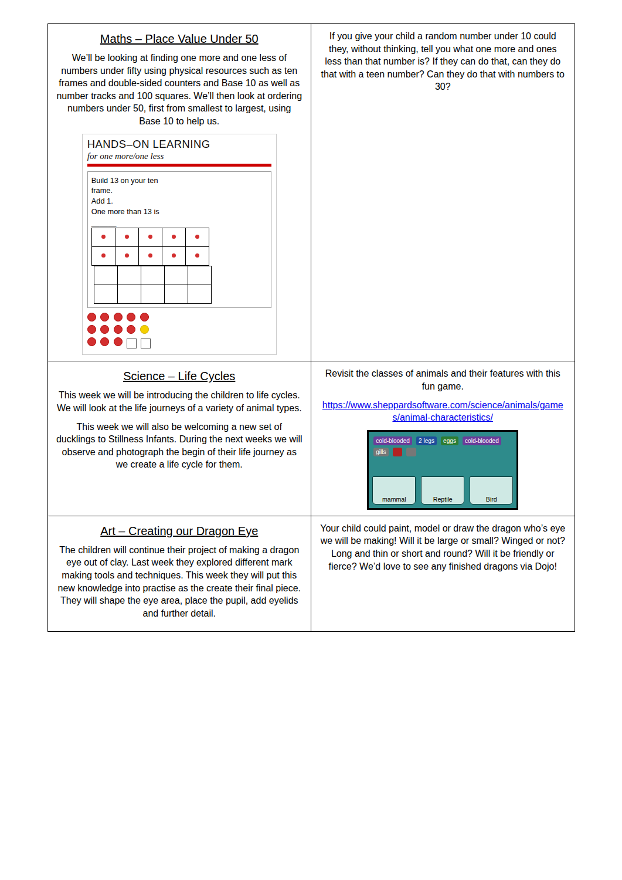| Maths – Place Value Under 50 We’ll be looking at finding one more and one less of numbers under fifty using physical resources such as ten frames and double-sided counters and Base 10 as well as number tracks and 100 squares. We’ll then look at ordering numbers under 50, first from smallest to largest, using Base 10 to help us. HANDS–ON LEARNING for one more/one less Build 13 on your ten frame. Add 1. One more than 13 is ______ | If you give your child a random number under 10 could they, without thinking, tell you what one more and ones less than that number is? If they can do that, can they do that with a teen number? Can they do that with numbers to 30? |
| Science – Life Cycles This week we will be introducing the children to life cycles. We will look at the life journeys of a variety of animal types. This week we will also be welcoming a new set of ducklings to Stillness Infants. During the next weeks we will observe and photograph the begin of their life journey as we create a life cycle for them. | Revisit the classes of animals and their features with this fun game. https://www.sheppardsoftware.com/science/animals/games/animal-characteristics/ cold-blooded 2 legs eggs cold-blooded gills mammal Reptile Bird |
| Art – Creating our Dragon Eye The children will continue their project of making a dragon eye out of clay. Last week they explored different mark making tools and techniques. This week they will put this new knowledge into practise as the create their final piece. They will shape the eye area, place the pupil, add eyelids and further detail. | Your child could paint, model or draw the dragon who’s eye we will be making! Will it be large or small? Winged or not? Long and thin or short and round? Will it be friendly or fierce? We’d love to see any finished dragons via Dojo! |